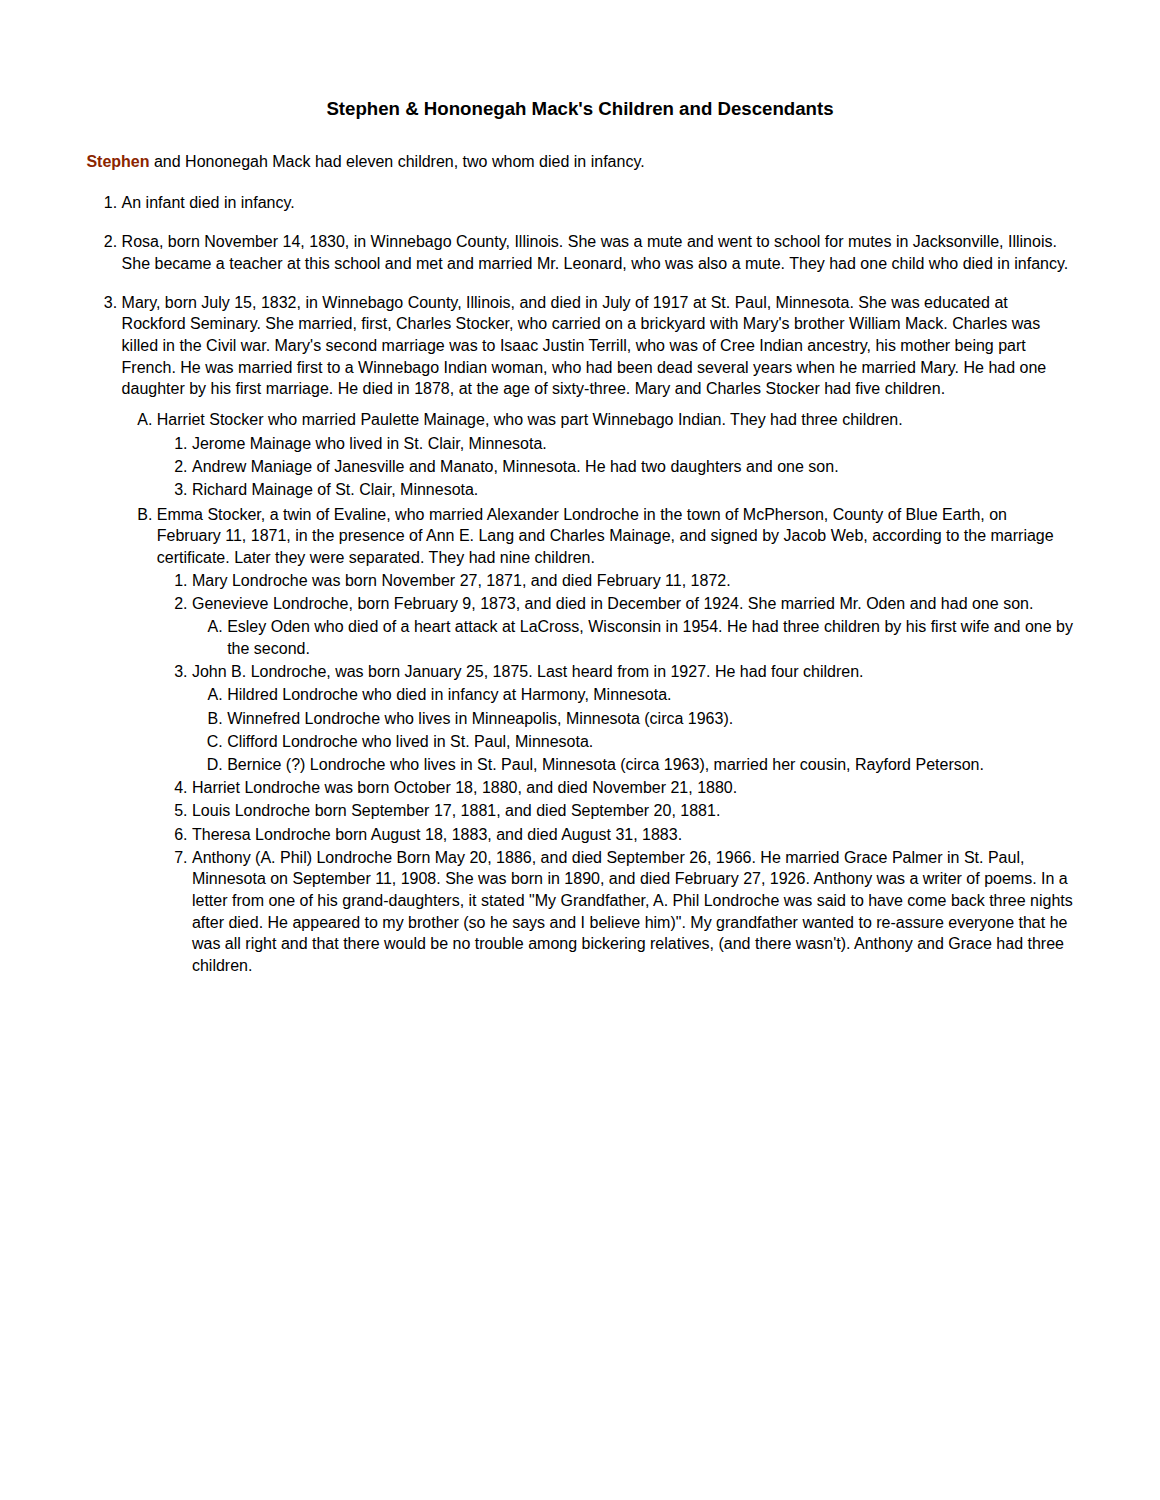Stephen & Hononegah Mack's Children and Descendants
Stephen and Hononegah Mack had eleven children, two whom died in infancy.
An infant died in infancy.
Rosa, born November 14, 1830, in Winnebago County, Illinois. She was a mute and went to school for mutes in Jacksonville, Illinois. She became a teacher at this school and met and married Mr. Leonard, who was also a mute. They had one child who died in infancy.
Mary, born July 15, 1832, in Winnebago County, Illinois, and died in July of 1917 at St. Paul, Minnesota. She was educated at Rockford Seminary. She married, first, Charles Stocker, who carried on a brickyard with Mary's brother William Mack. Charles was killed in the Civil war. Mary's second marriage was to Isaac Justin Terrill, who was of Cree Indian ancestry, his mother being part French. He was married first to a Winnebago Indian woman, who had been dead several years when he married Mary. He had one daughter by his first marriage. He died in 1878, at the age of sixty-three. Mary and Charles Stocker had five children.
Harriet Stocker who married Paulette Mainage, who was part Winnebago Indian. They had three children.
Jerome Mainage who lived in St. Clair, Minnesota.
Andrew Maniage of Janesville and Manato, Minnesota. He had two daughters and one son.
Richard Mainage of St. Clair, Minnesota.
Emma Stocker, a twin of Evaline, who married Alexander Londroche in the town of McPherson, County of Blue Earth, on February 11, 1871, in the presence of Ann E. Lang and Charles Mainage, and signed by Jacob Web, according to the marriage certificate. Later they were separated. They had nine children.
Mary Londroche was born November 27, 1871, and died February 11, 1872.
Genevieve Londroche, born February 9, 1873, and died in December of 1924. She married Mr. Oden and had one son.
Esley Oden who died of a heart attack at LaCross, Wisconsin in 1954. He had three children by his first wife and one by the second.
John B. Londroche, was born January 25, 1875. Last heard from in 1927. He had four children.
Hildred Londroche who died in infancy at Harmony, Minnesota.
Winnefred Londroche who lives in Minneapolis, Minnesota (circa 1963).
Clifford Londroche who lived in St. Paul, Minnesota.
Bernice (?) Londroche who lives in St. Paul, Minnesota (circa 1963), married her cousin, Rayford Peterson.
Harriet Londroche was born October 18, 1880, and died November 21, 1880.
Louis Londroche born September 17, 1881, and died September 20, 1881.
Theresa Londroche born August 18, 1883, and died August 31, 1883.
Anthony (A. Phil) Londroche Born May 20, 1886, and died September 26, 1966. He married Grace Palmer in St. Paul, Minnesota on September 11, 1908. She was born in 1890, and died February 27, 1926. Anthony was a writer of poems. In a letter from one of his grand-daughters, it stated "My Grandfather, A. Phil Londroche was said to have come back three nights after died. He appeared to my brother (so he says and I believe him)". My grandfather wanted to re-assure everyone that he was all right and that there would be no trouble among bickering relatives, (and there wasn't). Anthony and Grace had three children.